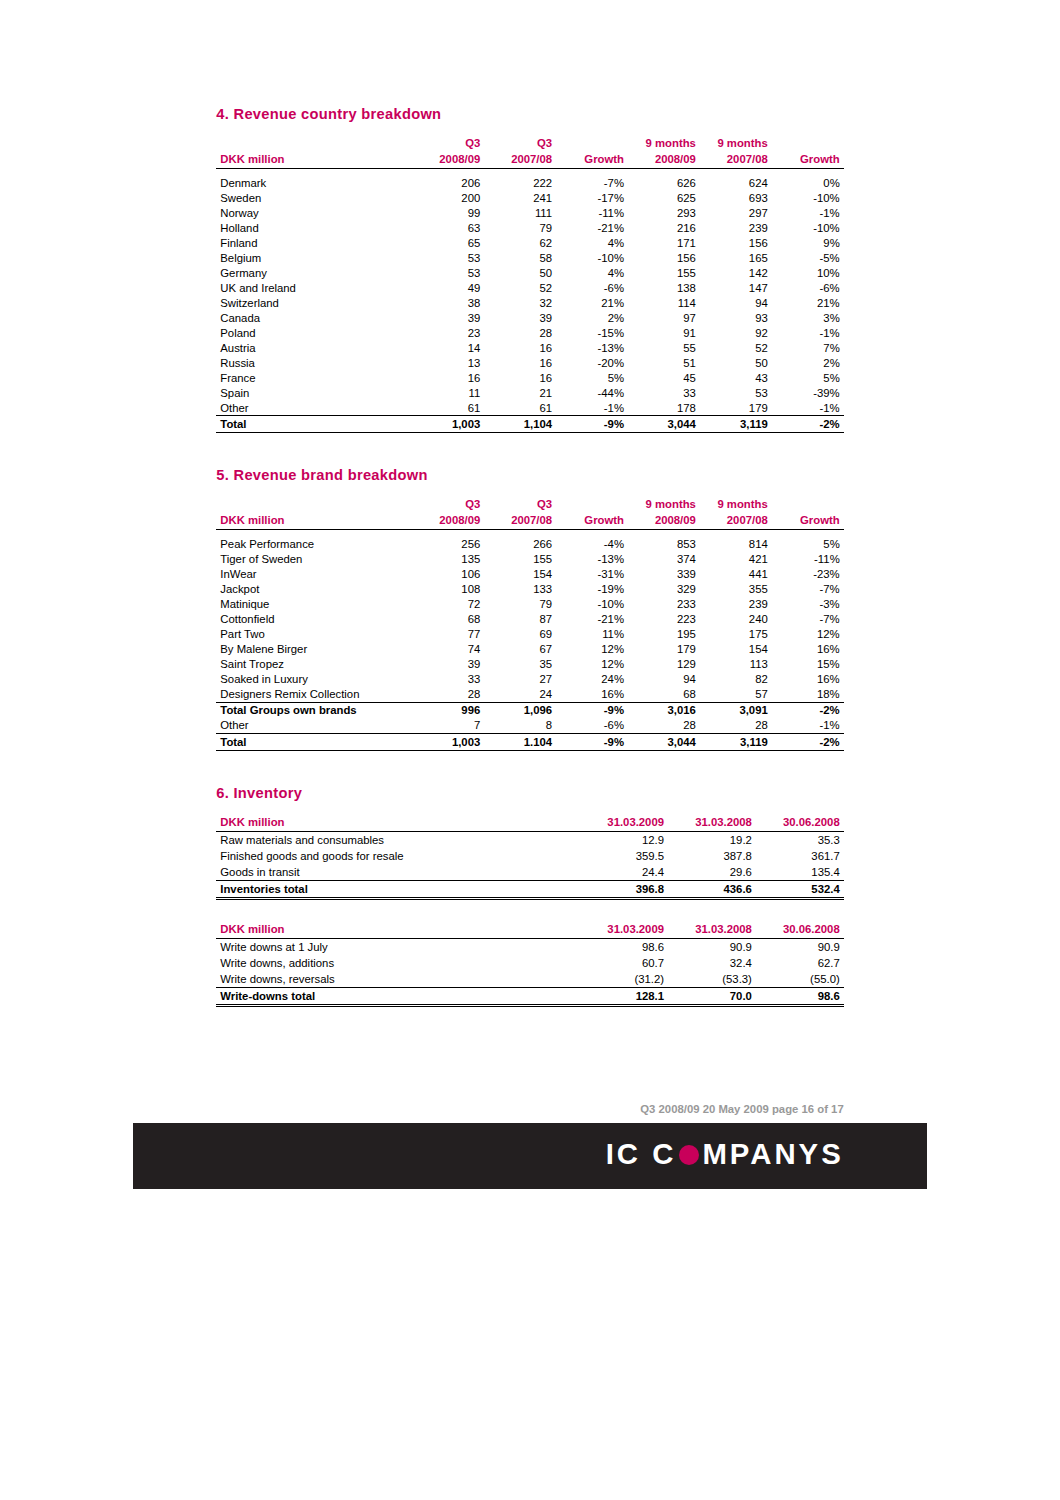4. Revenue country breakdown
| | Q3 | Q3 | | 9 months | 9 months | |
| --- | --- | --- | --- | --- | --- | --- |
| DKK million | 2008/09 | 2007/08 | Growth | 2008/09 | 2007/08 | Growth |
| Denmark | 206 | 222 | -7% | 626 | 624 | 0% |
| Sweden | 200 | 241 | -17% | 625 | 693 | -10% |
| Norway | 99 | 111 | -11% | 293 | 297 | -1% |
| Holland | 63 | 79 | -21% | 216 | 239 | -10% |
| Finland | 65 | 62 | 4% | 171 | 156 | 9% |
| Belgium | 53 | 58 | -10% | 156 | 165 | -5% |
| Germany | 53 | 50 | 4% | 155 | 142 | 10% |
| UK and Ireland | 49 | 52 | -6% | 138 | 147 | -6% |
| Switzerland | 38 | 32 | 21% | 114 | 94 | 21% |
| Canada | 39 | 39 | 2% | 97 | 93 | 3% |
| Poland | 23 | 28 | -15% | 91 | 92 | -1% |
| Austria | 14 | 16 | -13% | 55 | 52 | 7% |
| Russia | 13 | 16 | -20% | 51 | 50 | 2% |
| France | 16 | 16 | 5% | 45 | 43 | 5% |
| Spain | 11 | 21 | -44% | 33 | 53 | -39% |
| Other | 61 | 61 | -1% | 178 | 179 | -1% |
| Total | 1,003 | 1,104 | -9% | 3,044 | 3,119 | -2% |
5. Revenue brand breakdown
| | Q3 | Q3 | | 9 months | 9 months | |
| --- | --- | --- | --- | --- | --- | --- |
| DKK million | 2008/09 | 2007/08 | Growth | 2008/09 | 2007/08 | Growth |
| Peak Performance | 256 | 266 | -4% | 853 | 814 | 5% |
| Tiger of Sweden | 135 | 155 | -13% | 374 | 421 | -11% |
| InWear | 106 | 154 | -31% | 339 | 441 | -23% |
| Jackpot | 108 | 133 | -19% | 329 | 355 | -7% |
| Matinique | 72 | 79 | -10% | 233 | 239 | -3% |
| Cottonfield | 68 | 87 | -21% | 223 | 240 | -7% |
| Part Two | 77 | 69 | 11% | 195 | 175 | 12% |
| By Malene Birger | 74 | 67 | 12% | 179 | 154 | 16% |
| Saint Tropez | 39 | 35 | 12% | 129 | 113 | 15% |
| Soaked in Luxury | 33 | 27 | 24% | 94 | 82 | 16% |
| Designers Remix Collection | 28 | 24 | 16% | 68 | 57 | 18% |
| Total Groups own brands | 996 | 1,096 | -9% | 3,016 | 3,091 | -2% |
| Other | 7 | 8 | -6% | 28 | 28 | -1% |
| Total | 1,003 | 1.104 | -9% | 3,044 | 3,119 | -2% |
6. Inventory
| DKK million | 31.03.2009 | 31.03.2008 | 30.06.2008 |
| --- | --- | --- | --- |
| Raw materials and consumables | 12.9 | 19.2 | 35.3 |
| Finished goods and goods for resale | 359.5 | 387.8 | 361.7 |
| Goods in transit | 24.4 | 29.6 | 135.4 |
| Inventories total | 396.8 | 436.6 | 532.4 |
| DKK million | 31.03.2009 | 31.03.2008 | 30.06.2008 |
| --- | --- | --- | --- |
| Write downs at 1 July | 98.6 | 90.9 | 90.9 |
| Write downs, additions | 60.7 | 32.4 | 62.7 |
| Write downs, reversals | (31.2) | (53.3) | (55.0) |
| Write-downs total | 128.1 | 70.0 | 98.6 |
Q3 2008/09 20 May 2009 page 16 of 17
IC C MPANYS